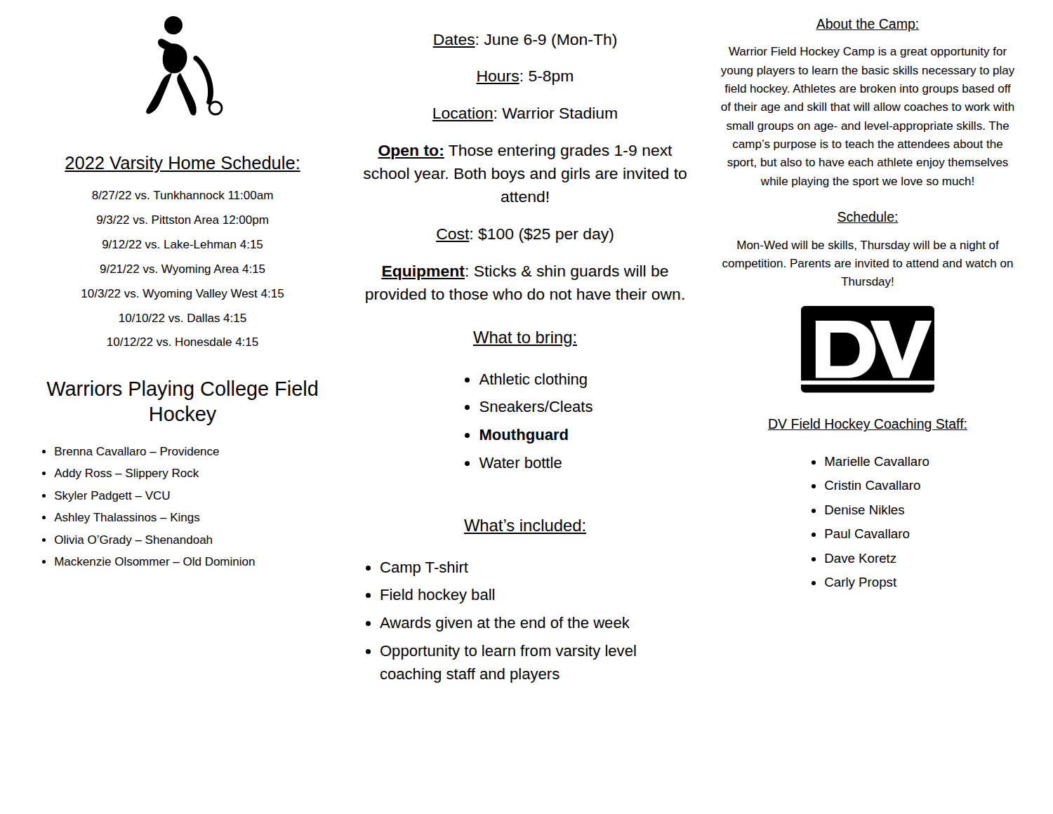2022 Varsity Home Schedule:
8/27/22 vs. Tunkhannock 11:00am
9/3/22 vs. Pittston Area 12:00pm
9/12/22 vs. Lake-Lehman 4:15
9/21/22 vs. Wyoming Area 4:15
10/3/22 vs. Wyoming Valley West 4:15
10/10/22 vs. Dallas 4:15
10/12/22 vs. Honesdale 4:15
Warriors Playing College Field Hockey
Brenna Cavallaro – Providence
Addy Ross – Slippery Rock
Skyler Padgett – VCU
Ashley Thalassinos – Kings
Olivia O’Grady – Shenandoah
Mackenzie Olsommer – Old Dominion
Dates: June 6-9 (Mon-Th)
Hours: 5-8pm
Location: Warrior Stadium
Open to: Those entering grades 1-9 next school year. Both boys and girls are invited to attend!
Cost: $100 ($25 per day)
Equipment: Sticks & shin guards will be provided to those who do not have their own.
What to bring:
Athletic clothing
Sneakers/Cleats
Mouthguard
Water bottle
What’s included:
Camp T-shirt
Field hockey ball
Awards given at the end of the week
Opportunity to learn from varsity level coaching staff and players
About the Camp:
Warrior Field Hockey Camp is a great opportunity for young players to learn the basic skills necessary to play field hockey. Athletes are broken into groups based off of their age and skill that will allow coaches to work with small groups on age- and level-appropriate skills. The camp’s purpose is to teach the attendees about the sport, but also to have each athlete enjoy themselves while playing the sport we love so much!
Schedule:
Mon-Wed will be skills, Thursday will be a night of competition. Parents are invited to attend and watch on Thursday!
DV Field Hockey Coaching Staff:
Marielle Cavallaro
Cristin Cavallaro
Denise Nikles
Paul Cavallaro
Dave Koretz
Carly Propst